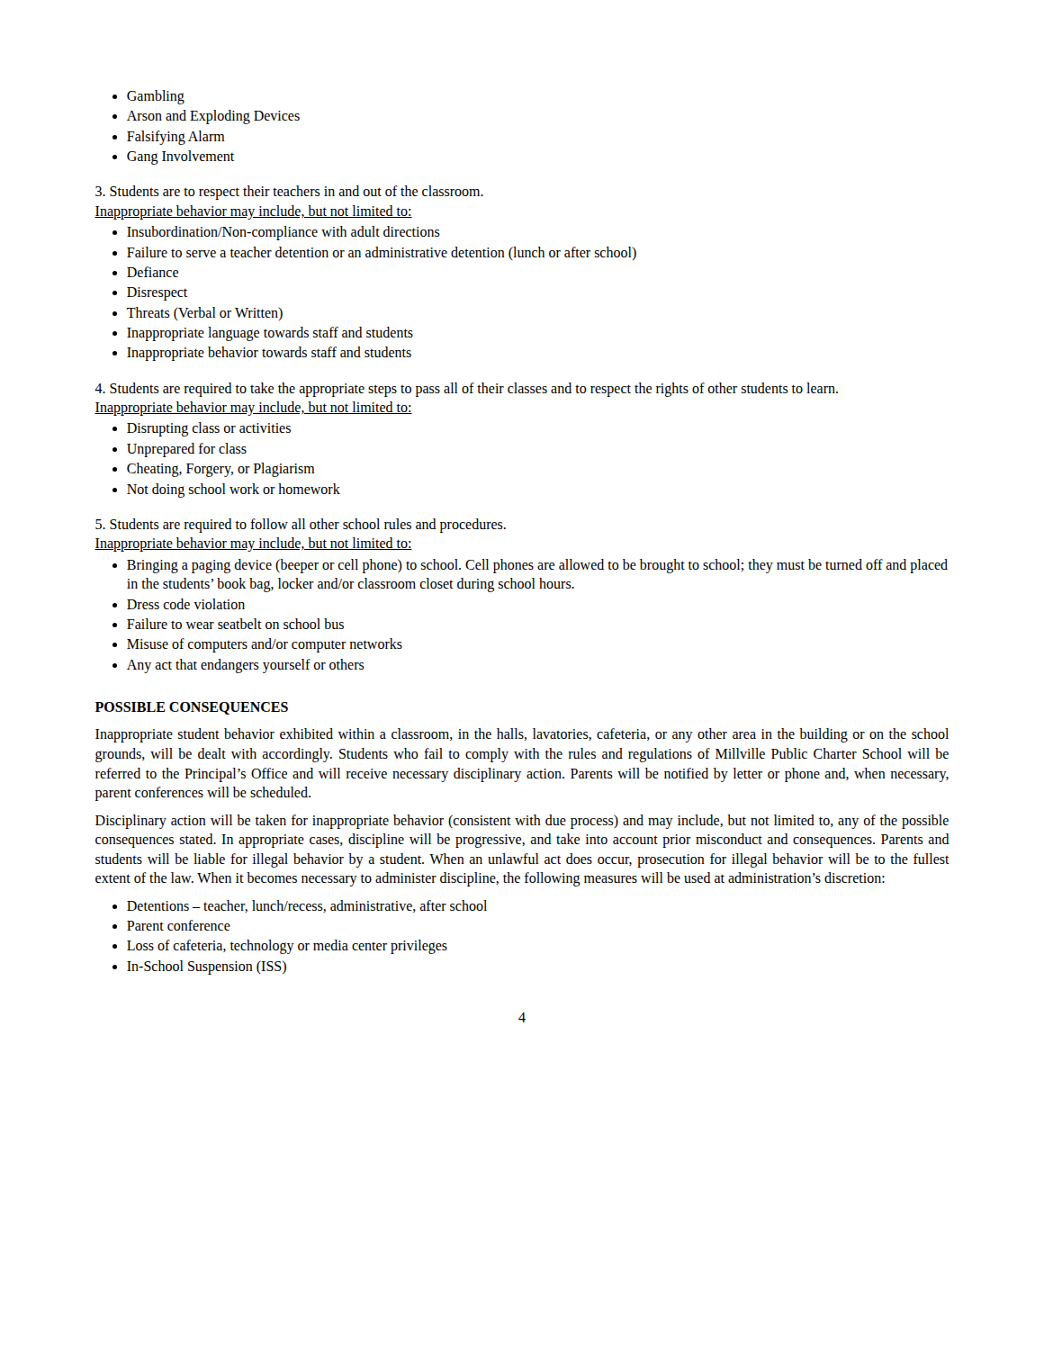Gambling
Arson and Exploding Devices
Falsifying Alarm
Gang Involvement
3. Students are to respect their teachers in and out of the classroom.
Inappropriate behavior may include, but not limited to:
Insubordination/Non-compliance with adult directions
Failure to serve a teacher detention or an administrative detention (lunch or after school)
Defiance
Disrespect
Threats (Verbal or Written)
Inappropriate language towards staff and students
Inappropriate behavior towards staff and students
4. Students are required to take the appropriate steps to pass all of their classes and to respect the rights of other students to learn.
Inappropriate behavior may include, but not limited to:
Disrupting class or activities
Unprepared for class
Cheating, Forgery, or Plagiarism
Not doing school work or homework
5. Students are required to follow all other school rules and procedures.
Inappropriate behavior may include, but not limited to:
Bringing a paging device (beeper or cell phone) to school. Cell phones are allowed to be brought to school; they must be turned off and placed in the students’ book bag, locker and/or classroom closet during school hours.
Dress code violation
Failure to wear seatbelt on school bus
Misuse of computers and/or computer networks
Any act that endangers yourself or others
Possible Consequences
Inappropriate student behavior exhibited within a classroom, in the halls, lavatories, cafeteria, or any other area in the building or on the school grounds, will be dealt with accordingly. Students who fail to comply with the rules and regulations of Millville Public Charter School will be referred to the Principal’s Office and will receive necessary disciplinary action. Parents will be notified by letter or phone and, when necessary, parent conferences will be scheduled.
Disciplinary action will be taken for inappropriate behavior (consistent with due process) and may include, but not limited to, any of the possible consequences stated. In appropriate cases, discipline will be progressive, and take into account prior misconduct and consequences. Parents and students will be liable for illegal behavior by a student. When an unlawful act does occur, prosecution for illegal behavior will be to the fullest extent of the law. When it becomes necessary to administer discipline, the following measures will be used at administration’s discretion:
Detentions – teacher, lunch/recess, administrative, after school
Parent conference
Loss of cafeteria, technology or media center privileges
In-School Suspension (ISS)
4